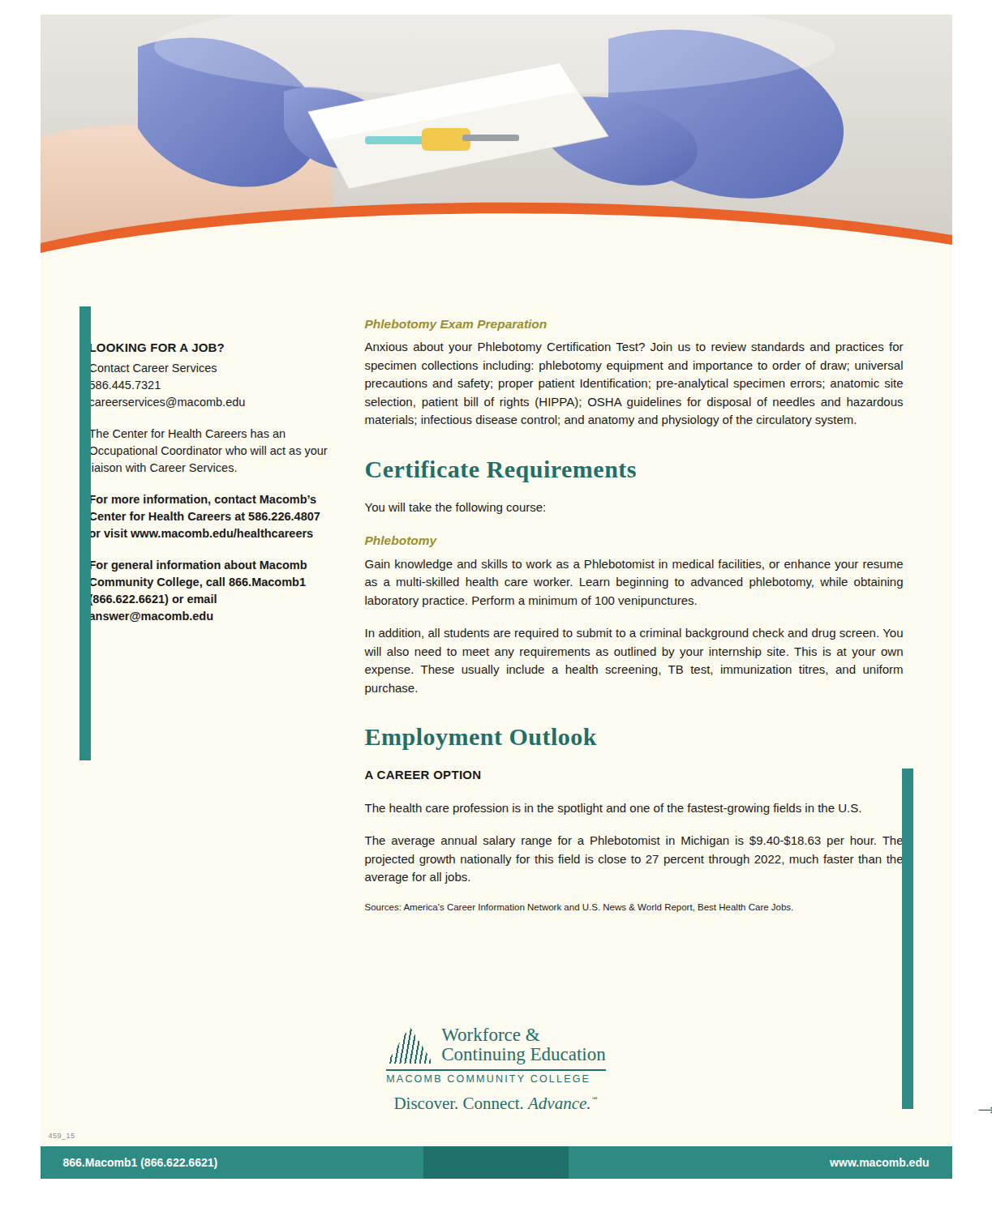LOOKING FOR A JOB?
Contact Career Services
586.445.7321
careerservices@macomb.edu
The Center for Health Careers has an Occupational Coordinator who will act as your liaison with Career Services.
For more information, contact Macomb’s Center for Health Careers at 586.226.4807 or visit www.macomb.edu/healthcareers
For general information about Macomb Community College, call 866.Macomb1 (866.622.6621) or email answer@macomb.edu
Phlebotomy Exam Preparation
Anxious about your Phlebotomy Certification Test? Join us to review standards and practices for specimen collections including: phlebotomy equipment and importance to order of draw; universal precautions and safety; proper patient Identification; pre-analytical specimen errors; anatomic site selection, patient bill of rights (HIPPA); OSHA guidelines for disposal of needles and hazardous materials; infectious disease control; and anatomy and physiology of the circulatory system.
Certificate Requirements
You will take the following course:
Phlebotomy
Gain knowledge and skills to work as a Phlebotomist in medical facilities, or enhance your resume as a multi-skilled health care worker. Learn beginning to advanced phlebotomy, while obtaining laboratory practice. Perform a minimum of 100 venipunctures.
In addition, all students are required to submit to a criminal background check and drug screen. You will also need to meet any requirements as outlined by your internship site. This is at your own expense. These usually include a health screening, TB test, immunization titres, and uniform purchase.
Employment Outlook
A CAREER OPTION
The health care profession is in the spotlight and one of the fastest-growing fields in the U.S.
The average annual salary range for a Phlebotomist in Michigan is $9.40-$18.63 per hour. The projected growth nationally for this field is close to 27 percent through 2022, much faster than the average for all jobs.
Sources: America’s Career Information Network and U.S. News & World Report, Best Health Care Jobs.
Workforce &
Continuing Education
MACOMB COMMUNITY COLLEGE
Discover. Connect. Advance.℠
→
459_15
866.Macomb1 (866.622.6621)
www.macomb.edu